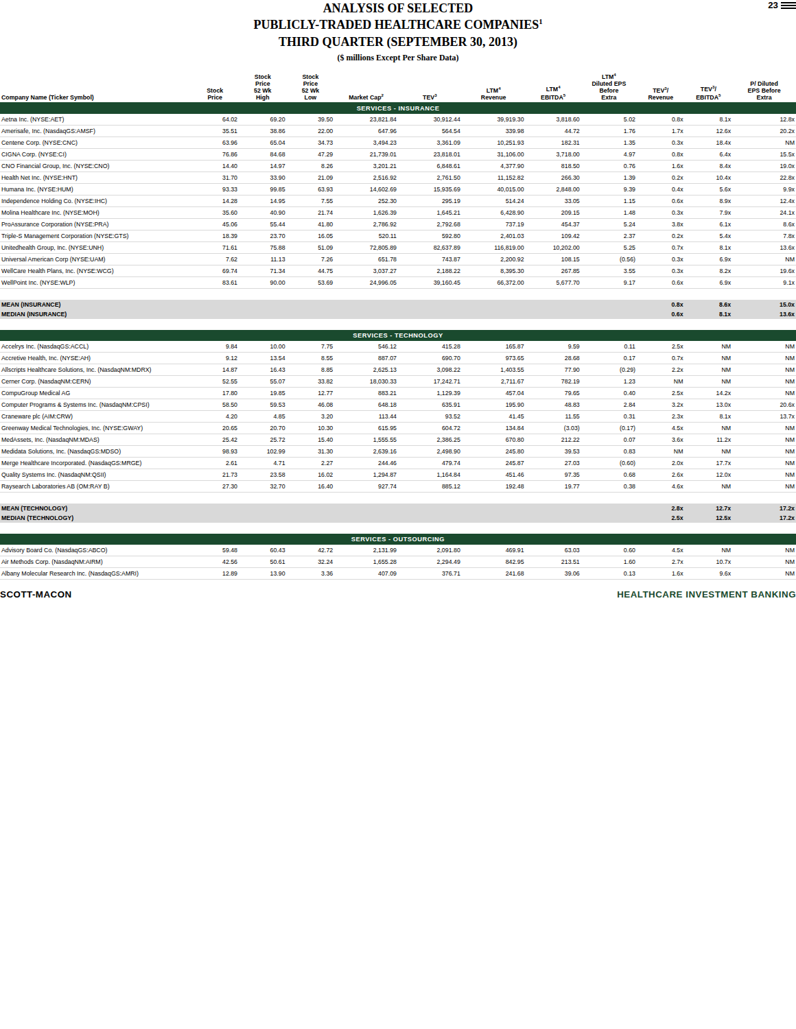23
ANALYSIS OF SELECTED
PUBLICLY-TRADED HEALTHCARE COMPANIES1
THIRD QUARTER (SEPTEMBER 30, 2013)
($ millions Except Per Share Data)
| Company Name (Ticker Symbol) | Stock Price | Stock Price 52 Wk High | Stock Price 52 Wk Low | Market Cap 2 | TEV 3 | LTM 4 Revenue | LTM 4 EBITDA 5 | LTM 4 Diluted EPS Before Extra | TEV 3 / Revenue | TEV 3 / EBITDA 5 | P/ Diluted EPS Before Extra |
| --- | --- | --- | --- | --- | --- | --- | --- | --- | --- | --- | --- |
| SERVICES - INSURANCE |
| Aetna Inc. (NYSE:AET) | 64.02 | 69.20 | 39.50 | 23,821.84 | 30,912.44 | 39,919.30 | 3,818.60 | 5.02 | 0.8x | 8.1x | 12.8x |
| Amerisafe, Inc. (NasdaqGS:AMSF) | 35.51 | 38.86 | 22.00 | 647.96 | 564.54 | 339.98 | 44.72 | 1.76 | 1.7x | 12.6x | 20.2x |
| Centene Corp. (NYSE:CNC) | 63.96 | 65.04 | 34.73 | 3,494.23 | 3,361.09 | 10,251.93 | 182.31 | 1.35 | 0.3x | 18.4x | NM |
| CIGNA Corp. (NYSE:CI) | 76.86 | 84.68 | 47.29 | 21,739.01 | 23,818.01 | 31,106.00 | 3,718.00 | 4.97 | 0.8x | 6.4x | 15.5x |
| CNO Financial Group, Inc. (NYSE:CNO) | 14.40 | 14.97 | 8.26 | 3,201.21 | 6,848.61 | 4,377.90 | 818.50 | 0.76 | 1.6x | 8.4x | 19.0x |
| Health Net Inc. (NYSE:HNT) | 31.70 | 33.90 | 21.09 | 2,516.92 | 2,761.50 | 11,152.82 | 266.30 | 1.39 | 0.2x | 10.4x | 22.8x |
| Humana Inc. (NYSE:HUM) | 93.33 | 99.85 | 63.93 | 14,602.69 | 15,935.69 | 40,015.00 | 2,848.00 | 9.39 | 0.4x | 5.6x | 9.9x |
| Independence Holding Co. (NYSE:IHC) | 14.28 | 14.95 | 7.55 | 252.30 | 295.19 | 514.24 | 33.05 | 1.15 | 0.6x | 8.9x | 12.4x |
| Molina Healthcare Inc. (NYSE:MOH) | 35.60 | 40.90 | 21.74 | 1,626.39 | 1,645.21 | 6,428.90 | 209.15 | 1.48 | 0.3x | 7.9x | 24.1x |
| ProAssurance Corporation (NYSE:PRA) | 45.06 | 55.44 | 41.80 | 2,786.92 | 2,792.68 | 737.19 | 454.37 | 5.24 | 3.8x | 6.1x | 8.6x |
| Triple-S Management Corporation (NYSE:GTS) | 18.39 | 23.70 | 16.05 | 520.11 | 592.80 | 2,401.03 | 109.42 | 2.37 | 0.2x | 5.4x | 7.8x |
| Unitedhealth Group, Inc. (NYSE:UNH) | 71.61 | 75.88 | 51.09 | 72,805.89 | 82,637.89 | 116,819.00 | 10,202.00 | 5.25 | 0.7x | 8.1x | 13.6x |
| Universal American Corp (NYSE:UAM) | 7.62 | 11.13 | 7.26 | 651.78 | 743.87 | 2,200.92 | 108.15 | (0.56) | 0.3x | 6.9x | NM |
| WellCare Health Plans, Inc. (NYSE:WCG) | 69.74 | 71.34 | 44.75 | 3,037.27 | 2,188.22 | 8,395.30 | 267.85 | 3.55 | 0.3x | 8.2x | 19.6x |
| WellPoint Inc. (NYSE:WLP) | 83.61 | 90.00 | 53.69 | 24,996.05 | 39,160.45 | 66,372.00 | 5,677.70 | 9.17 | 0.6x | 6.9x | 9.1x |
| MEAN (INSURANCE) | 0.8x | 8.6x | 15.0x |
| MEDIAN (INSURANCE) | 0.6x | 8.1x | 13.6x |
| SERVICES - TECHNOLOGY |
| Accelrys Inc. (NasdaqGS:ACCL) | 9.84 | 10.00 | 7.75 | 546.12 | 415.28 | 165.87 | 9.59 | 0.11 | 2.5x | NM | NM |
| Accretive Health, Inc. (NYSE:AH) | 9.12 | 13.54 | 8.55 | 887.07 | 690.70 | 973.65 | 28.68 | 0.17 | 0.7x | NM | NM |
| Allscripts Healthcare Solutions, Inc. (NasdaqNM:MDRX) | 14.87 | 16.43 | 8.85 | 2,625.13 | 3,098.22 | 1,403.55 | 77.90 | (0.29) | 2.2x | NM | NM |
| Cerner Corp. (NasdaqNM:CERN) | 52.55 | 55.07 | 33.82 | 18,030.33 | 17,242.71 | 2,711.67 | 782.19 | 1.23 | NM | NM | NM |
| CompuGroup Medical AG | 17.80 | 19.85 | 12.77 | 883.21 | 1,129.39 | 457.04 | 79.65 | 0.40 | 2.5x | 14.2x | NM |
| Computer Programs & Systems Inc. (NasdaqNM:CPSI) | 58.50 | 59.53 | 46.08 | 648.18 | 635.91 | 195.90 | 48.83 | 2.84 | 3.2x | 13.0x | 20.6x |
| Craneware plc (AIM:CRW) | 4.20 | 4.85 | 3.20 | 113.44 | 93.52 | 41.45 | 11.55 | 0.31 | 2.3x | 8.1x | 13.7x |
| Greenway Medical Technologies, Inc. (NYSE:GWAY) | 20.65 | 20.70 | 10.30 | 615.95 | 604.72 | 134.84 | (3.03) | (0.17) | 4.5x | NM | NM |
| MedAssets, Inc. (NasdaqNM:MDAS) | 25.42 | 25.72 | 15.40 | 1,555.55 | 2,386.25 | 670.80 | 212.22 | 0.07 | 3.6x | 11.2x | NM |
| Medidata Solutions, Inc. (NasdaqGS:MDSO) | 98.93 | 102.99 | 31.30 | 2,639.16 | 2,498.90 | 245.80 | 39.53 | 0.83 | NM | NM | NM |
| Merge Healthcare Incorporated. (NasdaqGS:MRGE) | 2.61 | 4.71 | 2.27 | 244.46 | 479.74 | 245.87 | 27.03 | (0.60) | 2.0x | 17.7x | NM |
| Quality Systems Inc. (NasdaqNM:QSII) | 21.73 | 23.58 | 16.02 | 1,294.87 | 1,164.84 | 451.46 | 97.35 | 0.68 | 2.6x | 12.0x | NM |
| Raysearch Laboratories AB (OM:RAY B) | 27.30 | 32.70 | 16.40 | 927.74 | 885.12 | 192.48 | 19.77 | 0.38 | 4.6x | NM | NM |
| MEAN (TECHNOLOGY) | 2.8x | 12.7x | 17.2x |
| MEDIAN (TECHNOLOGY) | 2.5x | 12.5x | 17.2x |
| SERVICES - OUTSOURCING |
| Advisory Board Co. (NasdaqGS:ABCO) | 59.48 | 60.43 | 42.72 | 2,131.99 | 2,091.80 | 469.91 | 63.03 | 0.60 | 4.5x | NM | NM |
| Air Methods Corp. (NasdaqNM:AIRM) | 42.56 | 50.61 | 32.24 | 1,655.28 | 2,294.49 | 842.95 | 213.51 | 1.60 | 2.7x | 10.7x | NM |
| Albany Molecular Research Inc. (NasdaqGS:AMRI) | 12.89 | 13.90 | 3.36 | 407.09 | 376.71 | 241.68 | 39.06 | 0.13 | 1.6x | 9.6x | NM |
SCOTT-MACON
HEALTHCARE INVESTMENT BANKING